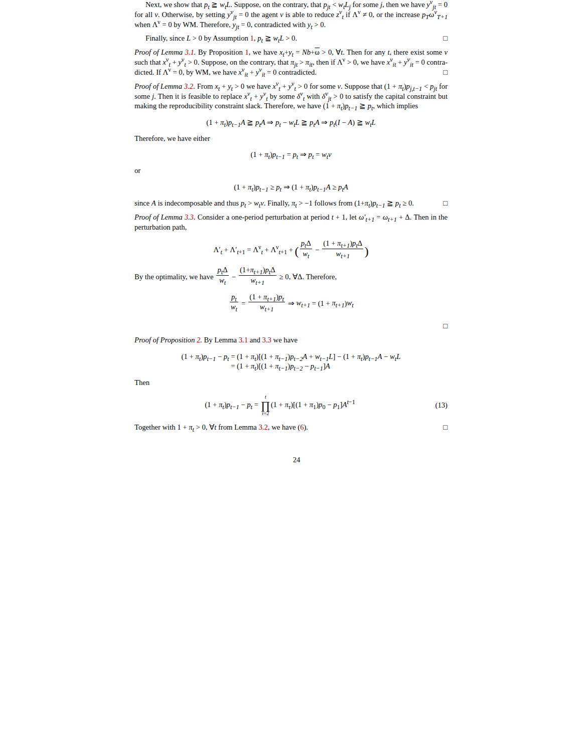Next, we show that pt ≧ wtL. Suppose, on the contrary, that pjt < wtLj for some j, then we have yνjt = 0 for all ν. Otherwise, by setting yνjt = 0 the agent ν is able to reduce zνt if Λν ≠ 0, or the increase pTωνT+1 when Λν = 0 by WM. Therefore, yjt = 0, contradicted with yt > 0.
Finally, since L > 0 by Assumption 1, pt ≧ wtL > 0. □
Proof of Lemma 3.1. By Proposition 1, we have xt+yt = Nb+ω > 0, ∀t. Then for any t, there exist some ν such that xνt + yνt > 0. Suppose, on the contrary, that πjt > πit, then if Λν > 0, we have xνit + yνit = 0 contradicted. If Λν = 0, by WM, we have xνit + yνit = 0 contradicted. □
Proof of Lemma 3.2. From xt + yt > 0 we have xνt + yνt > 0 for some ν. Suppose that (1 + πt)pj,t−1 < pjt for some j. Then it is feasible to replace xνt + yνt by some δνt with δνjt > 0 to satisfy the capital constraint but making the reproducibility constraint slack. Therefore, we have (1 + πt)pt−1 ≧ pt, which implies
(1 + πt)pt−1A ≧ ptA ⇒ pt − wtL ≧ ptA ⇒ pt(I − A) ≧ wtL
Therefore, we have either
(1 + πt)pt−1 = pt ⇒ pt = wtv
or
(1 + πt)pt−1 ≥ pt ⇒ (1 + πt)pt−1A ≥ ptA
since A is indecomposable and thus pt > wtv. Finally, πt > −1 follows from (1+πt)pt−1 ≧ pt ≥ 0. □
Proof of Lemma 3.3. Consider a one-period perturbation at period t + 1, let ω′t+1 = ωt+1 + Δ. Then in the perturbation path,
Λ′t + Λ′t+1 = Λνt + Λνt+1 + (pt Δ wt − (1 + πt+1)pt Δ wt+1)
By the optimality, we have pt Δ wt − (1+πt+1)pt Δ wt+1 ≥ 0, ∀Δ. Therefore,
pt wt = (1 + πt+1)pt wt+1 ⇒ wt+1 = (1 + πt+1)wt
□
Proof of Proposition 2. By Lemma 3.1 and 3.3 we have
(1 + πt)pt−1 − pt
=
(1 + πt)[(1 + πt−1)pt−2A + wt−1L] − (1 + πt)pt−1A − wtL
=
(1 + πt)[(1 + πt−1)pt−2 − pt−1]A
Then
(1 + πt)pt−1 − pt = t∏τ=2(1 + πτ)[(1 + π1)p0 − p1]At−1
(13)
Together with 1 + πt > 0, ∀t from Lemma 3.2, we have (6). □
24